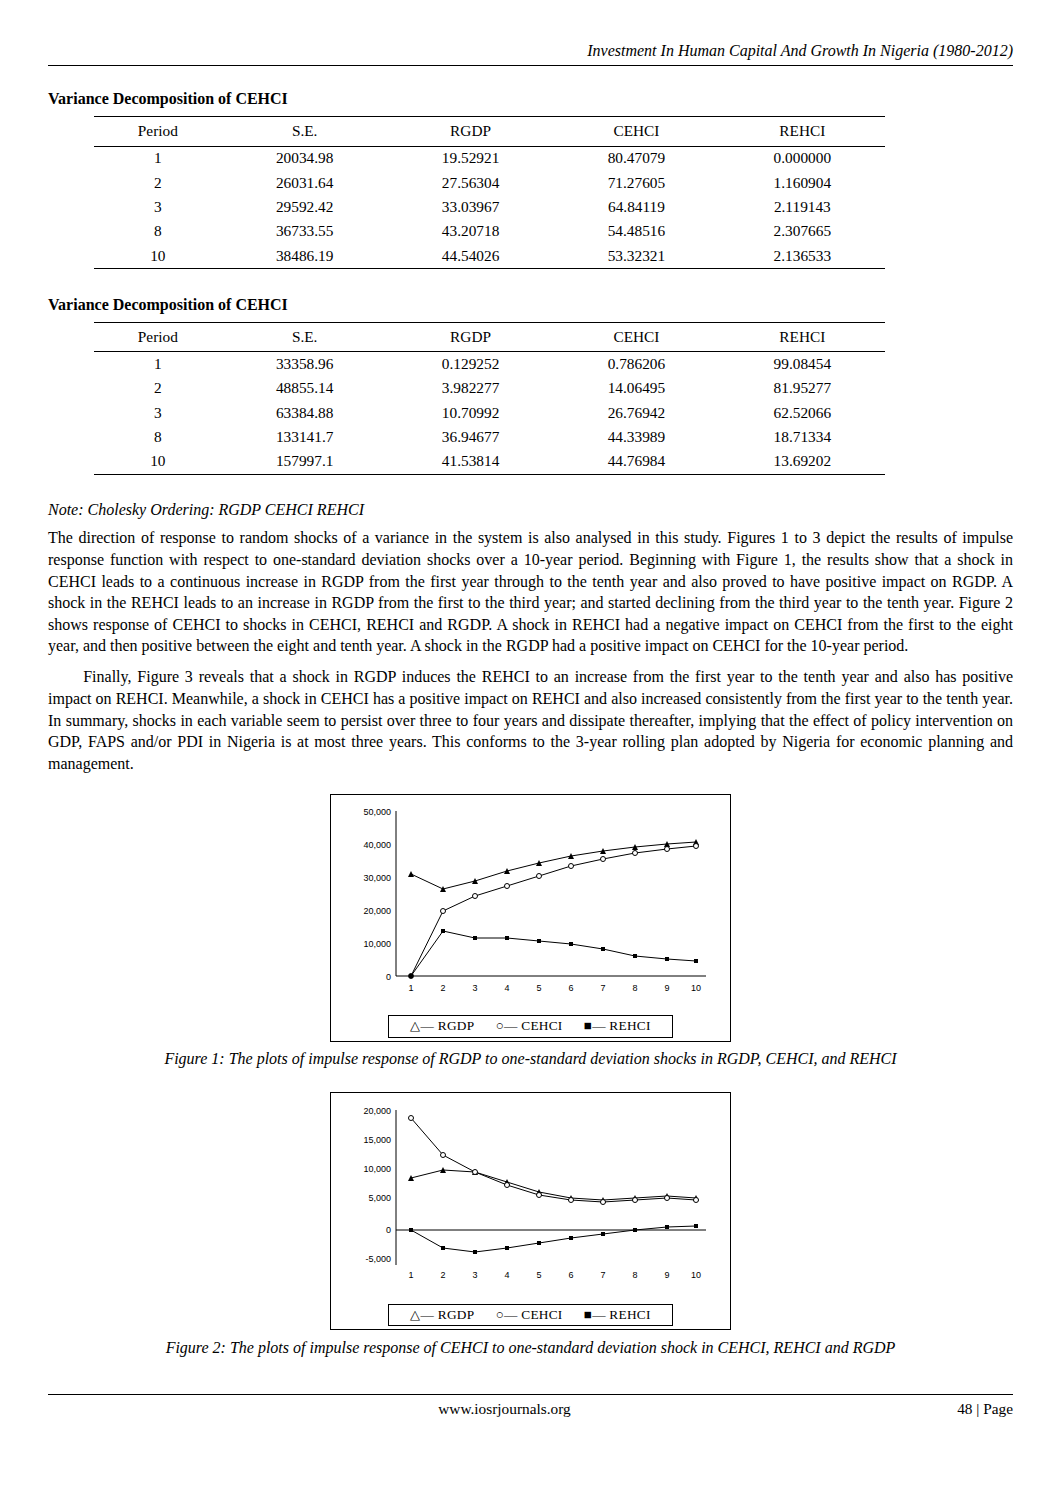Investment In Human Capital And Growth In Nigeria (1980-2012)
Variance Decomposition of CEHCI
| Period | S.E. | RGDP | CEHCI | REHCI |
| --- | --- | --- | --- | --- |
| 1 | 20034.98 | 19.52921 | 80.47079 | 0.000000 |
| 2 | 26031.64 | 27.56304 | 71.27605 | 1.160904 |
| 3 | 29592.42 | 33.03967 | 64.84119 | 2.119143 |
| 8 | 36733.55 | 43.20718 | 54.48516 | 2.307665 |
| 10 | 38486.19 | 44.54026 | 53.32321 | 2.136533 |
Variance Decomposition of CEHCI
| Period | S.E. | RGDP | CEHCI | REHCI |
| --- | --- | --- | --- | --- |
| 1 | 33358.96 | 0.129252 | 0.786206 | 99.08454 |
| 2 | 48855.14 | 3.982277 | 14.06495 | 81.95277 |
| 3 | 63384.88 | 10.70992 | 26.76942 | 62.52066 |
| 8 | 133141.7 | 36.94677 | 44.33989 | 18.71334 |
| 10 | 157997.1 | 41.53814 | 44.76984 | 13.69202 |
Note: Cholesky Ordering: RGDP CEHCI REHCI
The direction of response to random shocks of a variance in the system is also analysed in this study. Figures 1 to 3 depict the results of impulse response function with respect to one-standard deviation shocks over a 10-year period. Beginning with Figure 1, the results show that a shock in CEHCI leads to a continuous increase in RGDP from the first year through to the tenth year and also proved to have positive impact on RGDP. A shock in the REHCI leads to an increase in RGDP from the first to the third year; and started declining from the third year to the tenth year. Figure 2 shows response of CEHCI to shocks in CEHCI, REHCI and RGDP. A shock in REHCI had a negative impact on CEHCI from the first to the eight year, and then positive between the eight and tenth year. A shock in the RGDP had a positive impact on CEHCI for the 10-year period.
Finally, Figure 3 reveals that a shock in RGDP induces the REHCI to an increase from the first year to the tenth year and also has positive impact on REHCI. Meanwhile, a shock in CEHCI has a positive impact on REHCI and also increased consistently from the first year to the tenth year. In summary, shocks in each variable seem to persist over three to four years and dissipate thereafter, implying that the effect of policy intervention on GDP, FAPS and/or PDI in Nigeria is at most three years. This conforms to the 3-year rolling plan adopted by Nigeria for economic planning and management.
50,000 40,000 30,000 20,000 10,000 0 1 2 3 4 5 6 7 8 9 10
△— RGDP○— CEHCI■— REHCI
Figure 1: The plots of impulse response of RGDP to one-standard deviation shocks in RGDP, CEHCI, and REHCI
20,000 15,000 10,000 5,000 0 -5,000 1 2 3 4 5 6 7 8 9 10
△— RGDP○— CEHCI■— REHCI
Figure 2: The plots of impulse response of CEHCI to one-standard deviation shock in CEHCI, REHCI and RGDP
www.iosrjournals.org 48 | Page